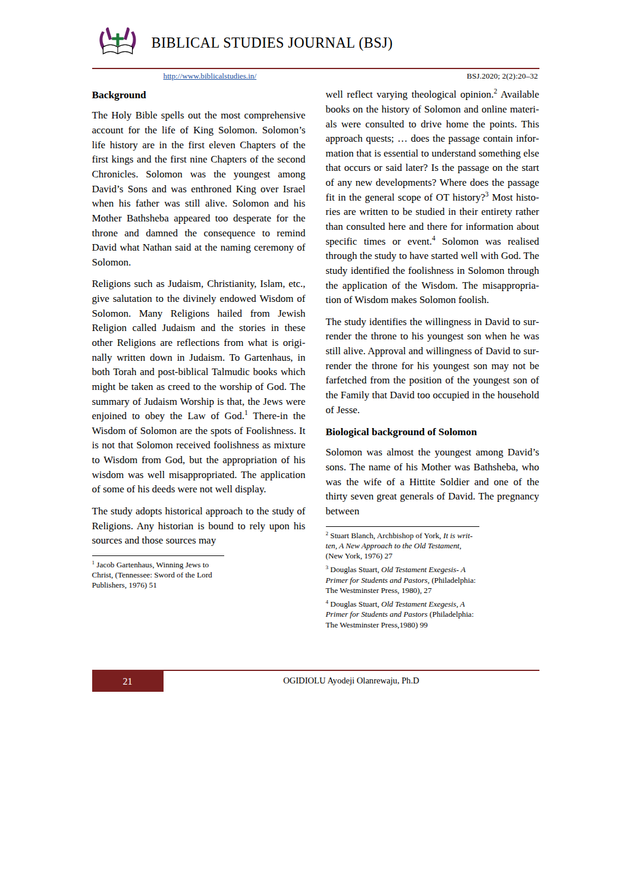BIBLICAL STUDIES JOURNAL (BSJ)
http://www.biblicalstudies.in/ BSJ.2020; 2(2):20–32
Background
The Holy Bible spells out the most comprehensive account for the life of King Solomon. Solomon’s life history are in the first eleven Chapters of the first kings and the first nine Chapters of the second Chronicles. Solomon was the youngest among David’s Sons and was enthroned King over Israel when his father was still alive. Solomon and his Mother Bathsheba appeared too desperate for the throne and damned the consequence to remind David what Nathan said at the naming ceremony of Solomon.
Religions such as Judaism, Christianity, Islam, etc., give salutation to the divinely endowed Wisdom of Solomon. Many Religions hailed from Jewish Religion called Judaism and the stories in these other Religions are reflections from what is originally written down in Judaism. To Gartenhaus, in both Torah and post-biblical Talmudic books which might be taken as creed to the worship of God. The summary of Judaism Worship is that, the Jews were enjoined to obey the Law of God.1 There-in the Wisdom of Solomon are the spots of Foolishness. It is not that Solomon received foolishness as mixture to Wisdom from God, but the appropriation of his wisdom was well misappropriated. The application of some of his deeds were not well display.
The study adopts historical approach to the study of Religions. Any historian is bound to rely upon his sources and those sources may
1 Jacob Gartenhaus, Winning Jews to Christ, (Tennessee: Sword of the Lord Publishers, 1976) 51
well reflect varying theological opinion.2 Available books on the history of Solomon and online materials were consulted to drive home the points. This approach quests; … does the passage contain information that is essential to understand something else that occurs or said later? Is the passage on the start of any new developments? Where does the passage fit in the general scope of OT history?3 Most histories are written to be studied in their entirety rather than consulted here and there for information about specific times or event.4 Solomon was realised through the study to have started well with God. The study identified the foolishness in Solomon through the application of the Wisdom. The misappropriation of Wisdom makes Solomon foolish.
The study identifies the willingness in David to surrender the throne to his youngest son when he was still alive. Approval and willingness of David to surrender the throne for his youngest son may not be farfetched from the position of the youngest son of the Family that David too occupied in the household of Jesse.
Biological background of Solomon
Solomon was almost the youngest among David’s sons. The name of his Mother was Bathsheba, who was the wife of a Hittite Soldier and one of the thirty seven great generals of David. The pregnancy between
2 Stuart Blanch, Archbishop of York, It is written, A New Approach to the Old Testament, (New York, 1976) 27
3 Douglas Stuart, Old Testament Exegesis- A Primer for Students and Pastors, (Philadelphia: The Westminster Press, 1980), 27
4 Douglas Stuart, Old Testament Exegesis, A Primer for Students and Pastors (Philadelphia: The Westminster Press,1980) 99
21
OGIDIOLU Ayodeji Olanrewaju, Ph.D